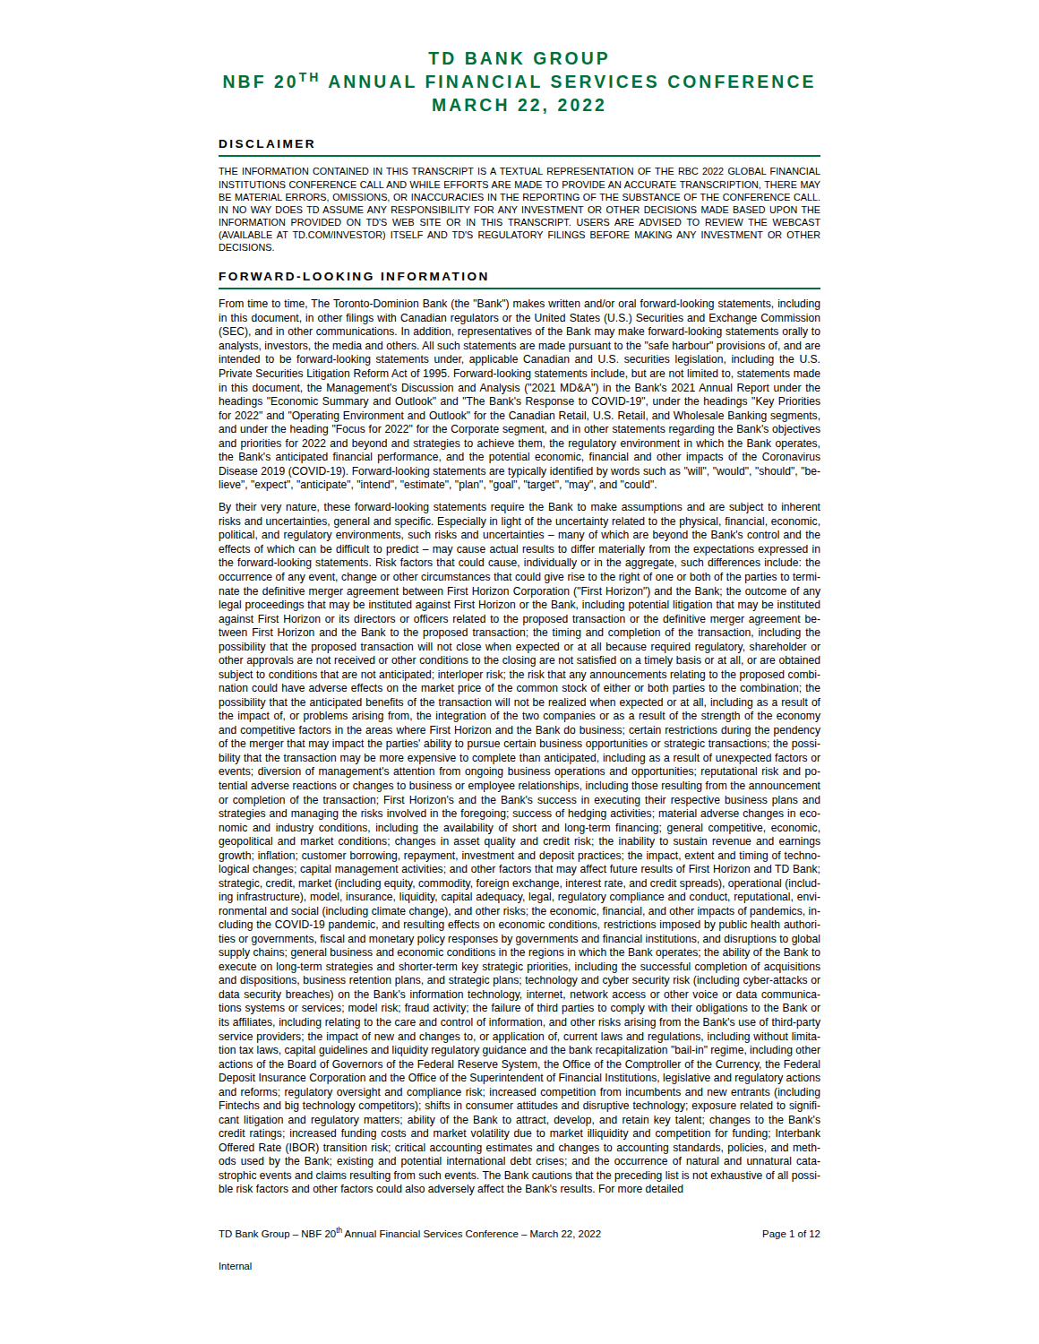TD BANK GROUP NBF 20TH ANNUAL FINANCIAL SERVICES CONFERENCE MARCH 22, 2022
DISCLAIMER
THE INFORMATION CONTAINED IN THIS TRANSCRIPT IS A TEXTUAL REPRESENTATION OF THE RBC 2022 GLOBAL FINANCIAL INSTITUTIONS CONFERENCE CALL AND WHILE EFFORTS ARE MADE TO PROVIDE AN ACCURATE TRANSCRIPTION, THERE MAY BE MATERIAL ERRORS, OMISSIONS, OR INACCURACIES IN THE REPORTING OF THE SUBSTANCE OF THE CONFERENCE CALL. IN NO WAY DOES TD ASSUME ANY RESPONSIBILITY FOR ANY INVESTMENT OR OTHER DECISIONS MADE BASED UPON THE INFORMATION PROVIDED ON TD'S WEB SITE OR IN THIS TRANSCRIPT. USERS ARE ADVISED TO REVIEW THE WEBCAST (AVAILABLE AT TD.COM/INVESTOR) ITSELF AND TD'S REGULATORY FILINGS BEFORE MAKING ANY INVESTMENT OR OTHER DECISIONS.
FORWARD-LOOKING INFORMATION
From time to time, The Toronto-Dominion Bank (the "Bank") makes written and/or oral forward-looking statements, including in this document, in other filings with Canadian regulators or the United States (U.S.) Securities and Exchange Commission (SEC), and in other communications. In addition, representatives of the Bank may make forward-looking statements orally to analysts, investors, the media and others. All such statements are made pursuant to the "safe harbour" provisions of, and are intended to be forward-looking statements under, applicable Canadian and U.S. securities legislation, including the U.S. Private Securities Litigation Reform Act of 1995. Forward-looking statements include, but are not limited to, statements made in this document, the Management's Discussion and Analysis ("2021 MD&A") in the Bank's 2021 Annual Report under the headings "Economic Summary and Outlook" and "The Bank's Response to COVID-19", under the headings "Key Priorities for 2022" and "Operating Environment and Outlook" for the Canadian Retail, U.S. Retail, and Wholesale Banking segments, and under the heading "Focus for 2022" for the Corporate segment, and in other statements regarding the Bank's objectives and priorities for 2022 and beyond and strategies to achieve them, the regulatory environment in which the Bank operates, the Bank's anticipated financial performance, and the potential economic, financial and other impacts of the Coronavirus Disease 2019 (COVID-19). Forward-looking statements are typically identified by words such as "will", "would", "should", "believe", "expect", "anticipate", "intend", "estimate", "plan", "goal", "target", "may", and "could".
By their very nature, these forward-looking statements require the Bank to make assumptions and are subject to inherent risks and uncertainties, general and specific. Especially in light of the uncertainty related to the physical, financial, economic, political, and regulatory environments, such risks and uncertainties – many of which are beyond the Bank's control and the effects of which can be difficult to predict – may cause actual results to differ materially from the expectations expressed in the forward-looking statements. Risk factors that could cause, individually or in the aggregate, such differences include: the occurrence of any event, change or other circumstances that could give rise to the right of one or both of the parties to terminate the definitive merger agreement between First Horizon Corporation ("First Horizon") and the Bank; the outcome of any legal proceedings that may be instituted against First Horizon or the Bank, including potential litigation that may be instituted against First Horizon or its directors or officers related to the proposed transaction or the definitive merger agreement between First Horizon and the Bank to the proposed transaction; the timing and completion of the transaction, including the possibility that the proposed transaction will not close when expected or at all because required regulatory, shareholder or other approvals are not received or other conditions to the closing are not satisfied on a timely basis or at all, or are obtained subject to conditions that are not anticipated; interloper risk; the risk that any announcements relating to the proposed combination could have adverse effects on the market price of the common stock of either or both parties to the combination; the possibility that the anticipated benefits of the transaction will not be realized when expected or at all, including as a result of the impact of, or problems arising from, the integration of the two companies or as a result of the strength of the economy and competitive factors in the areas where First Horizon and the Bank do business; certain restrictions during the pendency of the merger that may impact the parties' ability to pursue certain business opportunities or strategic transactions; the possibility that the transaction may be more expensive to complete than anticipated, including as a result of unexpected factors or events; diversion of management's attention from ongoing business operations and opportunities; reputational risk and potential adverse reactions or changes to business or employee relationships, including those resulting from the announcement or completion of the transaction; First Horizon's and the Bank's success in executing their respective business plans and strategies and managing the risks involved in the foregoing; success of hedging activities; material adverse changes in economic and industry conditions, including the availability of short and long-term financing; general competitive, economic, geopolitical and market conditions; changes in asset quality and credit risk; the inability to sustain revenue and earnings growth; inflation; customer borrowing, repayment, investment and deposit practices; the impact, extent and timing of technological changes; capital management activities; and other factors that may affect future results of First Horizon and TD Bank; strategic, credit, market (including equity, commodity, foreign exchange, interest rate, and credit spreads), operational (including infrastructure), model, insurance, liquidity, capital adequacy, legal, regulatory compliance and conduct, reputational, environmental and social (including climate change), and other risks; the economic, financial, and other impacts of pandemics, including the COVID-19 pandemic, and resulting effects on economic conditions, restrictions imposed by public health authorities or governments, fiscal and monetary policy responses by governments and financial institutions, and disruptions to global supply chains; general business and economic conditions in the regions in which the Bank operates; the ability of the Bank to execute on long-term strategies and shorter-term key strategic priorities, including the successful completion of acquisitions and dispositions, business retention plans, and strategic plans; technology and cyber security risk (including cyber-attacks or data security breaches) on the Bank's information technology, internet, network access or other voice or data communications systems or services; model risk; fraud activity; the failure of third parties to comply with their obligations to the Bank or its affiliates, including relating to the care and control of information, and other risks arising from the Bank's use of third-party service providers; the impact of new and changes to, or application of, current laws and regulations, including without limitation tax laws, capital guidelines and liquidity regulatory guidance and the bank recapitalization "bail-in" regime, including other actions of the Board of Governors of the Federal Reserve System, the Office of the Comptroller of the Currency, the Federal Deposit Insurance Corporation and the Office of the Superintendent of Financial Institutions, legislative and regulatory actions and reforms; regulatory oversight and compliance risk; increased competition from incumbents and new entrants (including Fintechs and big technology competitors); shifts in consumer attitudes and disruptive technology; exposure related to significant litigation and regulatory matters; ability of the Bank to attract, develop, and retain key talent; changes to the Bank's credit ratings; increased funding costs and market volatility due to market illiquidity and competition for funding; Interbank Offered Rate (IBOR) transition risk; critical accounting estimates and changes to accounting standards, policies, and methods used by the Bank; existing and potential international debt crises; and the occurrence of natural and unnatural catastrophic events and claims resulting from such events. The Bank cautions that the preceding list is not exhaustive of all possible risk factors and other factors could also adversely affect the Bank's results. For more detailed
TD Bank Group – NBF 20th Annual Financial Services Conference – March 22, 2022
Page 1 of 12
Internal